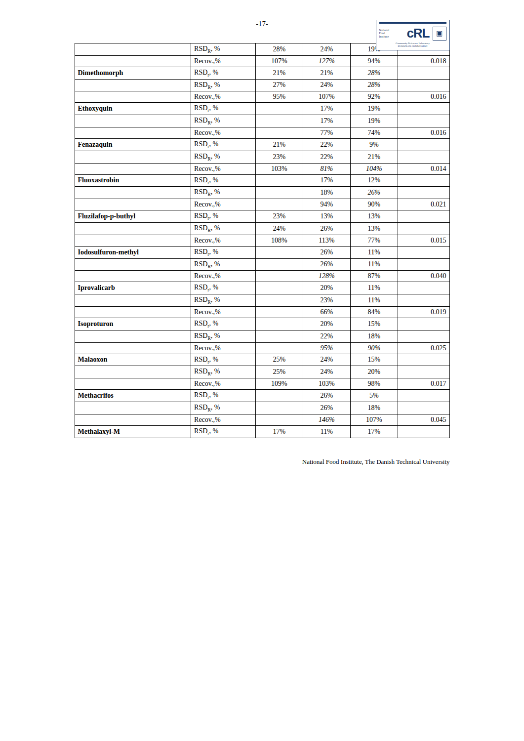-17-
National
Food
Institute
cRL
▣
Community Reference Laboratory
EUROPEAN COMMISSION
| | RSD R , % | 28% | 24% | 19% | |
| | Recov.,% | 107% | 127% | 94% | 0.018 |
| Dimethomorph | RSD r , % | 21% | 21% | 28% | |
| | RSD R , % | 27% | 24% | 28% | |
| | Recov.,% | 95% | 107% | 92% | 0.016 |
| Ethoxyquin | RSD r , % | | 17% | 19% | |
| | RSD R , % | | 17% | 19% | |
| | Recov.,% | | 77% | 74% | 0.016 |
| Fenazaquin | RSD r , % | 21% | 22% | 9% | |
| | RSD R , % | 23% | 22% | 21% | |
| | Recov.,% | 103% | 81% | 104% | 0.014 |
| Fluoxastrobin | RSD r , % | | 17% | 12% | |
| | RSD R , % | | 18% | 26% | |
| | Recov.,% | | 94% | 90% | 0.021 |
| Fluzilafop-p-buthyl | RSD r , % | 23% | 13% | 13% | |
| | RSD R , % | 24% | 26% | 13% | |
| | Recov.,% | 108% | 113% | 77% | 0.015 |
| Iodosulfuron-methyl | RSD r , % | | 26% | 11% | |
| | RSD R , % | | 26% | 11% | |
| | Recov.,% | | 128% | 87% | 0.040 |
| Iprovalicarb | RSD r , % | | 20% | 11% | |
| | RSD R , % | | 23% | 11% | |
| | Recov.,% | | 66% | 84% | 0.019 |
| Isoproturon | RSD r , % | | 20% | 15% | |
| | RSD R , % | | 22% | 18% | |
| | Recov.,% | | 95% | 90% | 0.025 |
| Malaoxon | RSD r , % | 25% | 24% | 15% | |
| | RSD R , % | 25% | 24% | 20% | |
| | Recov.,% | 109% | 103% | 98% | 0.017 |
| Methacrifos | RSD r , % | | 26% | 5% | |
| | RSD R , % | | 26% | 18% | |
| | Recov.,% | | 146% | 107% | 0.045 |
| Methalaxyl-M | RSD r , % | 17% | 11% | 17% | |
National Food Institute, The Danish Technical University